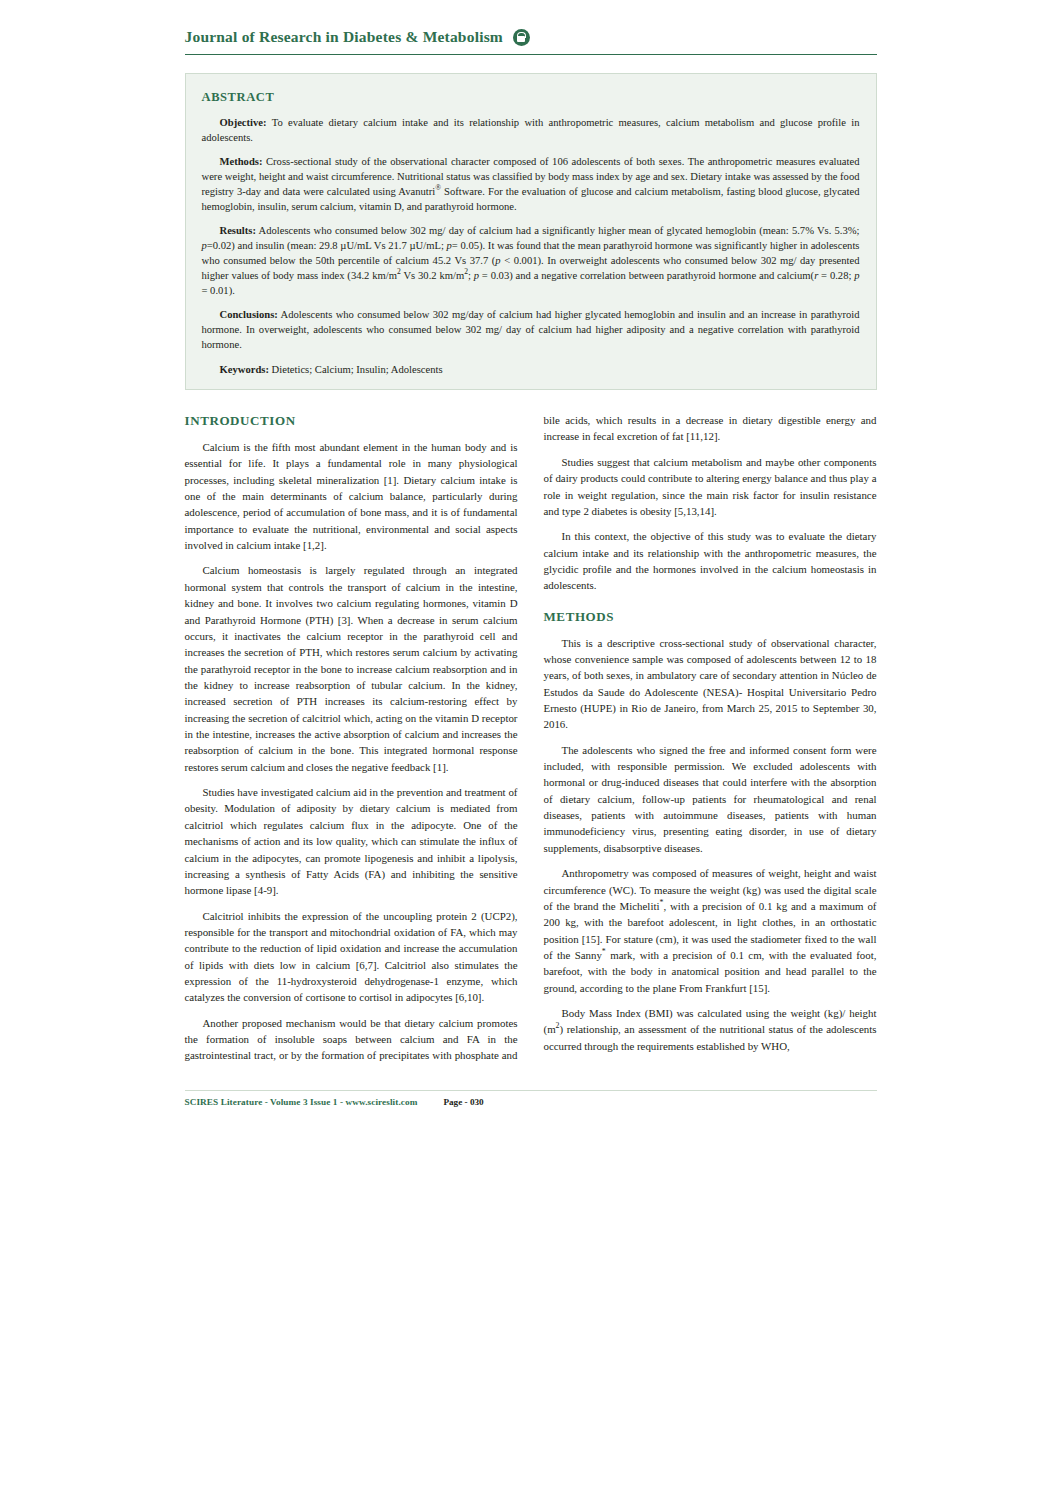Journal of Research in Diabetes & Metabolism
ABSTRACT
Objective: To evaluate dietary calcium intake and its relationship with anthropometric measures, calcium metabolism and glucose profile in adolescents.
Methods: Cross-sectional study of the observational character composed of 106 adolescents of both sexes. The anthropometric measures evaluated were weight, height and waist circumference. Nutritional status was classified by body mass index by age and sex. Dietary intake was assessed by the food registry 3-day and data were calculated using Avanutri® Software. For the evaluation of glucose and calcium metabolism, fasting blood glucose, glycated hemoglobin, insulin, serum calcium, vitamin D, and parathyroid hormone.
Results: Adolescents who consumed below 302 mg/ day of calcium had a significantly higher mean of glycated hemoglobin (mean: 5.7% Vs. 5.3%; p=0.02) and insulin (mean: 29.8 µU/mL Vs 21.7 µU/mL; p= 0.05). It was found that the mean parathyroid hormone was significantly higher in adolescents who consumed below the 50th percentile of calcium 45.2 Vs 37.7 (p < 0.001). In overweight adolescents who consumed below 302 mg/ day presented higher values of body mass index (34.2 km/m2 Vs 30.2 km/m2; p = 0.03) and a negative correlation between parathyroid hormone and calcium(r = 0.28; p = 0.01).
Conclusions: Adolescents who consumed below 302 mg/day of calcium had higher glycated hemoglobin and insulin and an increase in parathyroid hormone. In overweight, adolescents who consumed below 302 mg/ day of calcium had higher adiposity and a negative correlation with parathyroid hormone.
Keywords: Dietetics; Calcium; Insulin; Adolescents
INTRODUCTION
Calcium is the fifth most abundant element in the human body and is essential for life. It plays a fundamental role in many physiological processes, including skeletal mineralization [1]. Dietary calcium intake is one of the main determinants of calcium balance, particularly during adolescence, period of accumulation of bone mass, and it is of fundamental importance to evaluate the nutritional, environmental and social aspects involved in calcium intake [1,2].
Calcium homeostasis is largely regulated through an integrated hormonal system that controls the transport of calcium in the intestine, kidney and bone. It involves two calcium regulating hormones, vitamin D and Parathyroid Hormone (PTH) [3]. When a decrease in serum calcium occurs, it inactivates the calcium receptor in the parathyroid cell and increases the secretion of PTH, which restores serum calcium by activating the parathyroid receptor in the bone to increase calcium reabsorption and in the kidney to increase reabsorption of tubular calcium. In the kidney, increased secretion of PTH increases its calcium-restoring effect by increasing the secretion of calcitriol which, acting on the vitamin D receptor in the intestine, increases the active absorption of calcium and increases the reabsorption of calcium in the bone. This integrated hormonal response restores serum calcium and closes the negative feedback [1].
Studies have investigated calcium aid in the prevention and treatment of obesity. Modulation of adiposity by dietary calcium is mediated from calcitriol which regulates calcium flux in the adipocyte. One of the mechanisms of action and its low quality, which can stimulate the influx of calcium in the adipocytes, can promote lipogenesis and inhibit a lipolysis, increasing a synthesis of Fatty Acids (FA) and inhibiting the sensitive hormone lipase [4-9].
Calcitriol inhibits the expression of the uncoupling protein 2 (UCP2), responsible for the transport and mitochondrial oxidation of FA, which may contribute to the reduction of lipid oxidation and increase the accumulation of lipids with diets low in calcium [6,7]. Calcitriol also stimulates the expression of the 11-hydroxysteroid dehydrogenase-1 enzyme, which catalyzes the conversion of cortisone to cortisol in adipocytes [6,10].
Another proposed mechanism would be that dietary calcium promotes the formation of insoluble soaps between calcium and FA in the gastrointestinal tract, or by the formation of precipitates with phosphate and bile acids, which results in a decrease in dietary digestible energy and increase in fecal excretion of fat [11,12].
Studies suggest that calcium metabolism and maybe other components of dairy products could contribute to altering energy balance and thus play a role in weight regulation, since the main risk factor for insulin resistance and type 2 diabetes is obesity [5,13,14].
In this context, the objective of this study was to evaluate the dietary calcium intake and its relationship with the anthropometric measures, the glycidic profile and the hormones involved in the calcium homeostasis in adolescents.
METHODS
This is a descriptive cross-sectional study of observational character, whose convenience sample was composed of adolescents between 12 to 18 years, of both sexes, in ambulatory care of secondary attention in Núcleo de Estudos da Saude do Adolescente (NESA)- Hospital Universitario Pedro Ernesto (HUPE) in Rio de Janeiro, from March 25, 2015 to September 30, 2016.
The adolescents who signed the free and informed consent form were included, with responsible permission. We excluded adolescents with hormonal or drug-induced diseases that could interfere with the absorption of dietary calcium, follow-up patients for rheumatological and renal diseases, patients with autoimmune diseases, patients with human immunodeficiency virus, presenting eating disorder, in use of dietary supplements, disabsorptive diseases.
Anthropometry was composed of measures of weight, height and waist circumference (WC). To measure the weight (kg) was used the digital scale of the brand the Micheliti*, with a precision of 0.1 kg and a maximum of 200 kg, with the barefoot adolescent, in light clothes, in an orthostatic position [15]. For stature (cm), it was used the stadiometer fixed to the wall of the Sanny* mark, with a precision of 0.1 cm, with the evaluated foot, barefoot, with the body in anatomical position and head parallel to the ground, according to the plane From Frankfurt [15].
Body Mass Index (BMI) was calculated using the weight (kg)/ height (m2) relationship, an assessment of the nutritional status of the adolescents occurred through the requirements established by WHO,
SCIRES Literature - Volume 3 Issue 1 - www.scireslit.com Page - 030